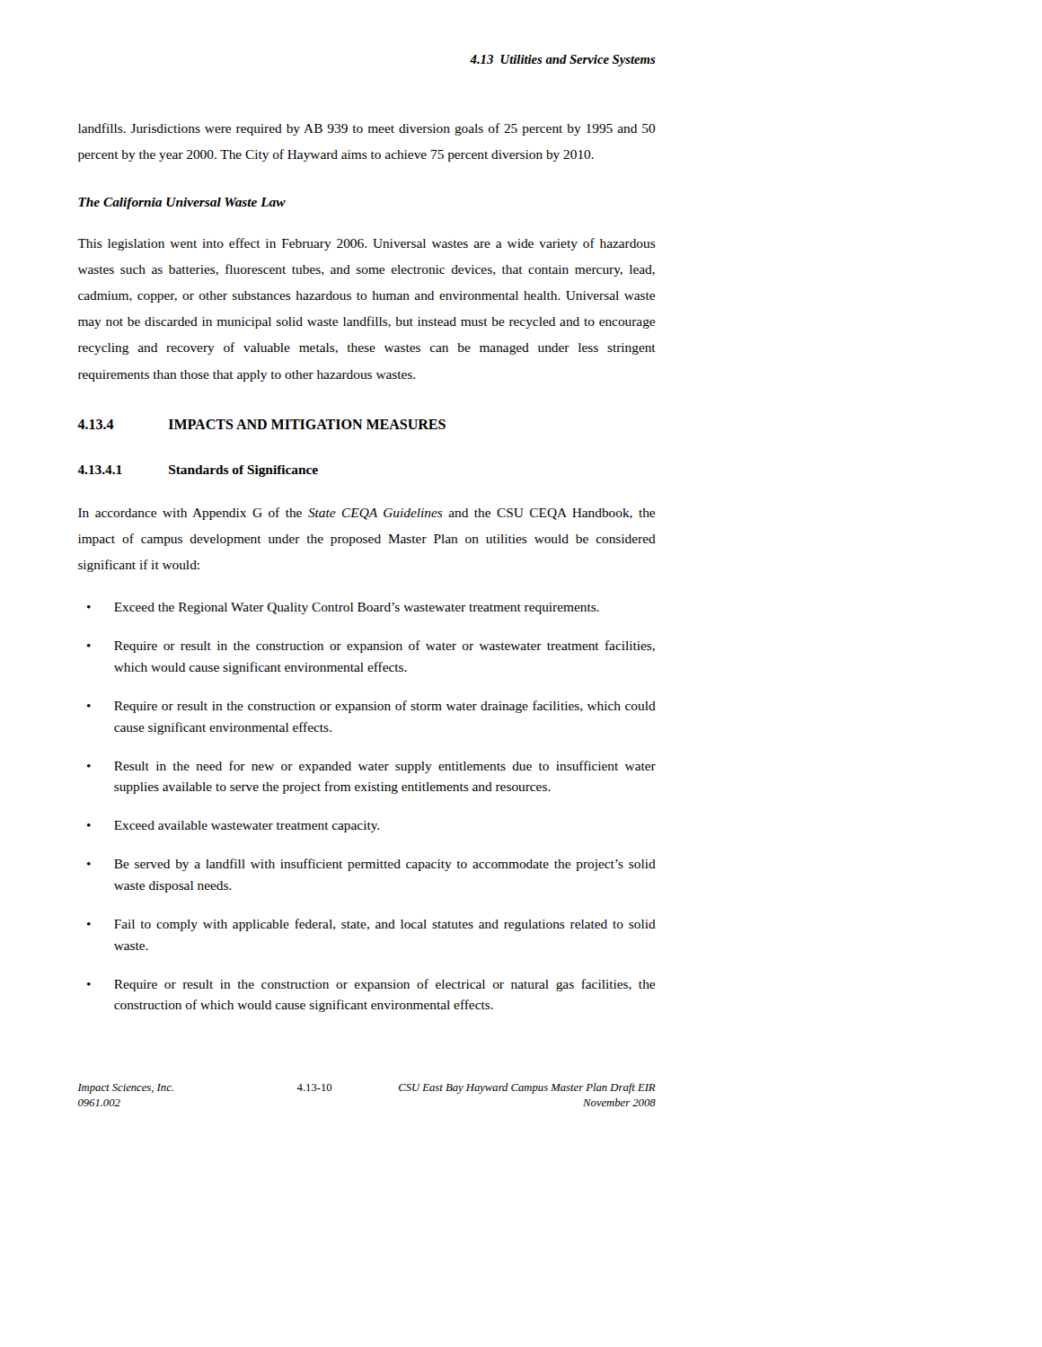4.13 Utilities and Service Systems
landfills. Jurisdictions were required by AB 939 to meet diversion goals of 25 percent by 1995 and 50 percent by the year 2000. The City of Hayward aims to achieve 75 percent diversion by 2010.
The California Universal Waste Law
This legislation went into effect in February 2006. Universal wastes are a wide variety of hazardous wastes such as batteries, fluorescent tubes, and some electronic devices, that contain mercury, lead, cadmium, copper, or other substances hazardous to human and environmental health. Universal waste may not be discarded in municipal solid waste landfills, but instead must be recycled and to encourage recycling and recovery of valuable metals, these wastes can be managed under less stringent requirements than those that apply to other hazardous wastes.
4.13.4 IMPACTS AND MITIGATION MEASURES
4.13.4.1 Standards of Significance
In accordance with Appendix G of the State CEQA Guidelines and the CSU CEQA Handbook, the impact of campus development under the proposed Master Plan on utilities would be considered significant if it would:
Exceed the Regional Water Quality Control Board’s wastewater treatment requirements.
Require or result in the construction or expansion of water or wastewater treatment facilities, which would cause significant environmental effects.
Require or result in the construction or expansion of storm water drainage facilities, which could cause significant environmental effects.
Result in the need for new or expanded water supply entitlements due to insufficient water supplies available to serve the project from existing entitlements and resources.
Exceed available wastewater treatment capacity.
Be served by a landfill with insufficient permitted capacity to accommodate the project’s solid waste disposal needs.
Fail to comply with applicable federal, state, and local statutes and regulations related to solid waste.
Require or result in the construction or expansion of electrical or natural gas facilities, the construction of which would cause significant environmental effects.
| Impact Sciences, Inc. 0961.002 | 4.13-10 | CSU East Bay Hayward Campus Master Plan Draft EIR November 2008 |